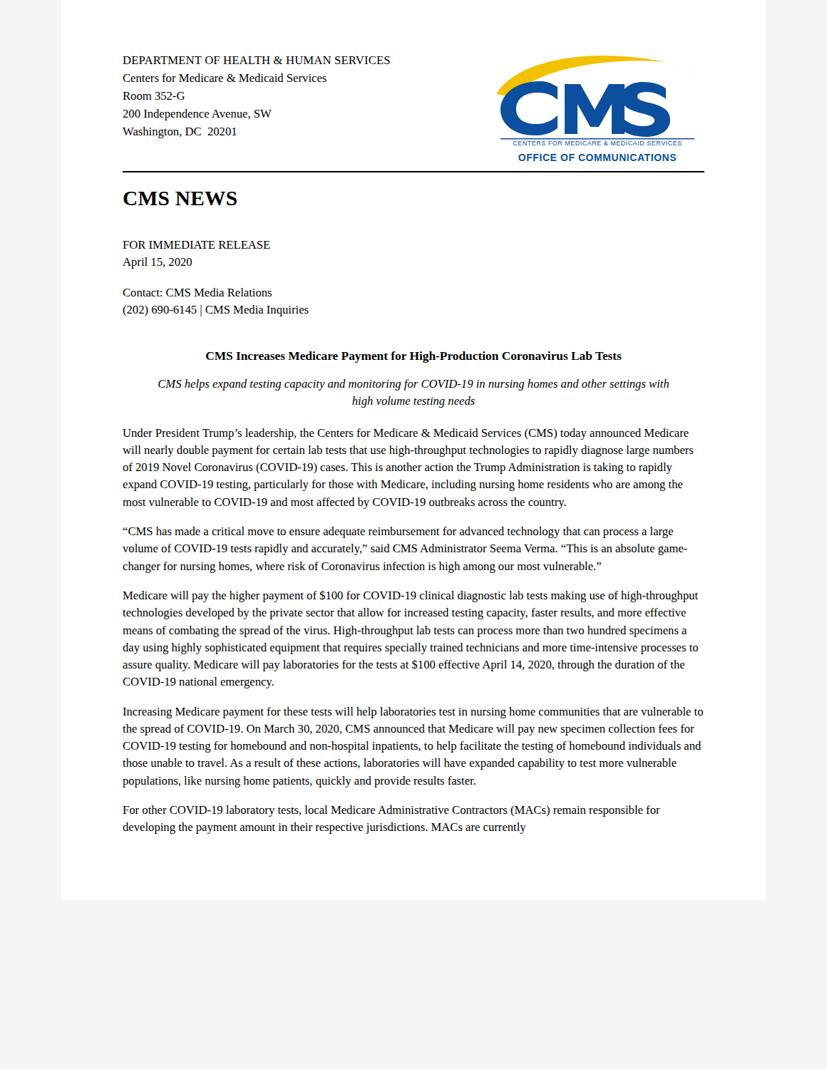Department of Health & Human Services
Centers for Medicare & Medicaid Services
Room 352-G
200 Independence Avenue, SW
Washington, DC 20201
CMS logo CENTERS FOR MEDICARE & MEDICAID SERVICES .
OFFICE OF COMMUNICATIONS
CMS NEWS
For Immediate Release April 15, 2020
Contact: CMS Media Relations (202) 690-6145 | CMS Media Inquiries
CMS Increases Medicare Payment for High-Production Coronavirus Lab Tests
CMS helps expand testing capacity and monitoring for COVID-19 in nursing homes and other settings with high volume testing needs
Under President Trump’s leadership, the Centers for Medicare & Medicaid Services (CMS) today announced Medicare will nearly double payment for certain lab tests that use high-throughput technologies to rapidly diagnose large numbers of 2019 Novel Coronavirus (COVID-19) cases. This is another action the Trump Administration is taking to rapidly expand COVID-19 testing, particularly for those with Medicare, including nursing home residents who are among the most vulnerable to COVID-19 and most affected by COVID-19 outbreaks across the country.
“CMS has made a critical move to ensure adequate reimbursement for advanced technology that can process a large volume of COVID-19 tests rapidly and accurately,” said CMS Administrator Seema Verma. “This is an absolute game-changer for nursing homes, where risk of Coronavirus infection is high among our most vulnerable.”
Medicare will pay the higher payment of $100 for COVID-19 clinical diagnostic lab tests making use of high-throughput technologies developed by the private sector that allow for increased testing capacity, faster results, and more effective means of combating the spread of the virus. High-throughput lab tests can process more than two hundred specimens a day using highly sophisticated equipment that requires specially trained technicians and more time-intensive processes to assure quality. Medicare will pay laboratories for the tests at $100 effective April 14, 2020, through the duration of the COVID-19 national emergency.
Increasing Medicare payment for these tests will help laboratories test in nursing home communities that are vulnerable to the spread of COVID-19. On March 30, 2020, CMS announced that Medicare will pay new specimen collection fees for COVID-19 testing for homebound and non-hospital inpatients, to help facilitate the testing of homebound individuals and those unable to travel. As a result of these actions, laboratories will have expanded capability to test more vulnerable populations, like nursing home patients, quickly and provide results faster.
For other COVID-19 laboratory tests, local Medicare Administrative Contractors (MACs) remain responsible for developing the payment amount in their respective jurisdictions. MACs are currently